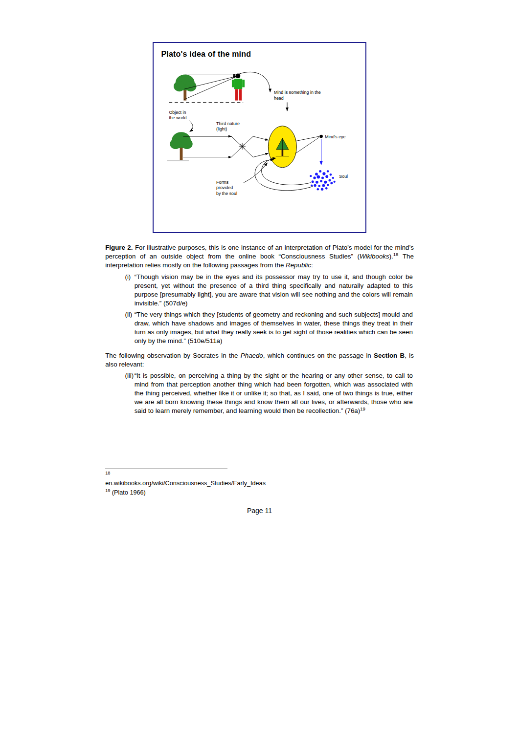Plato's idea of the mind
Mind is something in the head Object in the world Third nature (light) Mind's eye Soul Forms provided by the soul
Figure 2. For illustrative purposes, this is one instance of an interpretation of Plato’s model for the mind’s perception of an outside object from the online book “Consciousness Studies” (Wikibooks).18 The interpretation relies mostly on the following passages from the Republic:
(i) “Though vision may be in the eyes and its possessor may try to use it, and though color be present, yet without the presence of a third thing specifically and naturally adapted to this purpose [presumably light], you are aware that vision will see nothing and the colors will remain invisible.” (507d/e)
(ii) “The very things which they [students of geometry and reckoning and such subjects] mould and draw, which have shadows and images of themselves in water, these things they treat in their turn as only images, but what they really seek is to get sight of those realities which can be seen only by the mind.” (510e/511a)
The following observation by Socrates in the Phaedo, which continues on the passage in Section B, is also relevant:
(iii) “It is possible, on perceiving a thing by the sight or the hearing or any other sense, to call to mind from that perception another thing which had been forgotten, which was associated with the thing perceived, whether like it or unlike it; so that, as I said, one of two things is true, either we are all born knowing these things and know them all our lives, or afterwards, those who are said to learn merely remember, and learning would then be recollection.” (76a)19
18 en.wikibooks.org/wiki/Consciousness_Studies/Early_Ideas
19 (Plato 1966)
Page 11